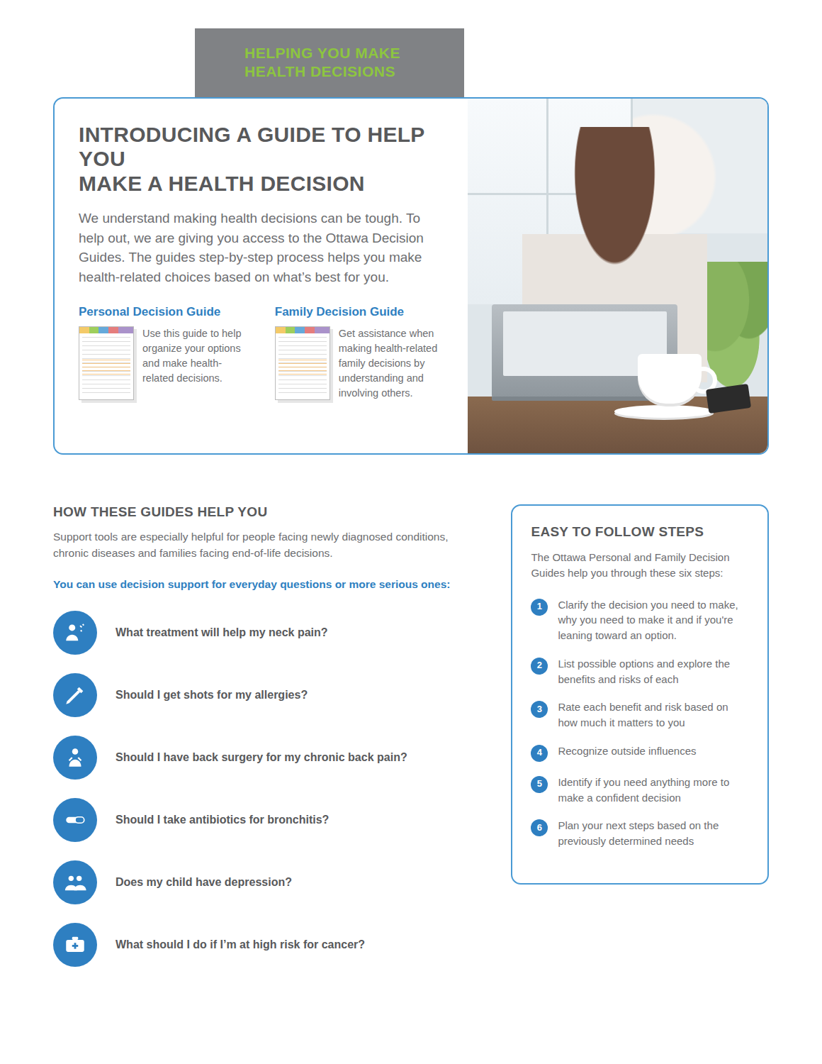HELPING YOU MAKE
HEALTH DECISIONS
INTRODUCING A GUIDE TO HELP YOU
MAKE A HEALTH DECISION
We understand making health decisions can be tough. To help out, we are giving you access to the Ottawa Decision Guides. The guides step-by-step process helps you make health-related choices based on what’s best for you.
Personal Decision Guide
Use this guide to help organize your options and make health-related decisions.
Family Decision Guide
Get assistance when making health-related family decisions by understanding and involving others.
HOW THESE GUIDES HELP YOU
Support tools are especially helpful for people facing newly diagnosed conditions, chronic diseases and families facing end-of-life decisions.
You can use decision support for everyday questions or more serious ones:
What treatment will help my neck pain?
Should I get shots for my allergies?
Should I have back surgery for my chronic back pain?
Should I take antibiotics for bronchitis?
Does my child have depression?
What should I do if I’m at high risk for cancer?
EASY TO FOLLOW STEPS
The Ottawa Personal and Family Decision Guides help you through these six steps:
1 Clarify the decision you need to make, why you need to make it and if you're leaning toward an option.
2 List possible options and explore the benefits and risks of each
3 Rate each benefit and risk based on how much it matters to you
4 Recognize outside influences
5 Identify if you need anything more to make a confident decision
6 Plan your next steps based on the previously determined needs